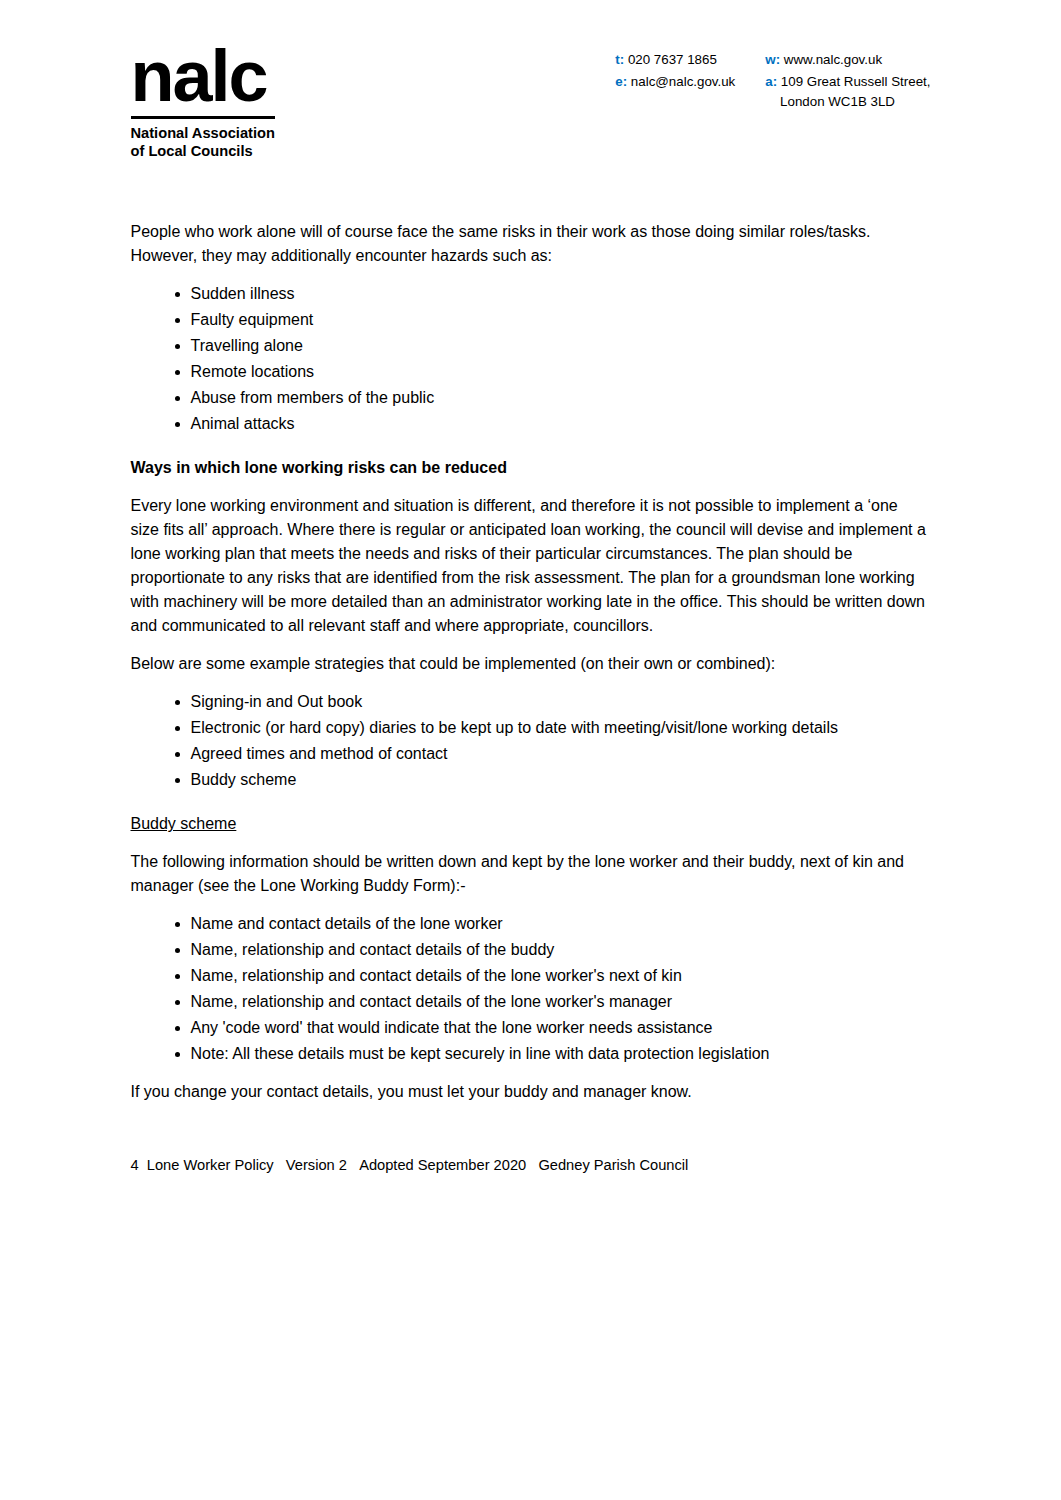nalc
National Association
of Local Councils
t: 020 7637 1865
e: nalc@nalc.gov.uk
w: www.nalc.gov.uk
a: 109 Great Russell Street,
London WC1B 3LD
People who work alone will of course face the same risks in their work as those doing similar roles/tasks. However, they may additionally encounter hazards such as:
Sudden illness
Faulty equipment
Travelling alone
Remote locations
Abuse from members of the public
Animal attacks
Ways in which lone working risks can be reduced
Every lone working environment and situation is different, and therefore it is not possible to implement a ‘one size fits all’ approach. Where there is regular or anticipated loan working, the council will devise and implement a lone working plan that meets the needs and risks of their particular circumstances. The plan should be proportionate to any risks that are identified from the risk assessment. The plan for a groundsman lone working with machinery will be more detailed than an administrator working late in the office. This should be written down and communicated to all relevant staff and where appropriate, councillors.
Below are some example strategies that could be implemented (on their own or combined):
Signing-in and Out book
Electronic (or hard copy) diaries to be kept up to date with meeting/visit/lone working details
Agreed times and method of contact
Buddy scheme
Buddy scheme
The following information should be written down and kept by the lone worker and their buddy, next of kin and manager (see the Lone Working Buddy Form):-
Name and contact details of the lone worker
Name, relationship and contact details of the buddy
Name, relationship and contact details of the lone worker's next of kin
Name, relationship and contact details of the lone worker's manager
Any 'code word' that would indicate that the lone worker needs assistance
Note: All these details must be kept securely in line with data protection legislation
If you change your contact details, you must let your buddy and manager know.
4 Lone Worker Policy Version 2 Adopted September 2020 Gedney Parish Council